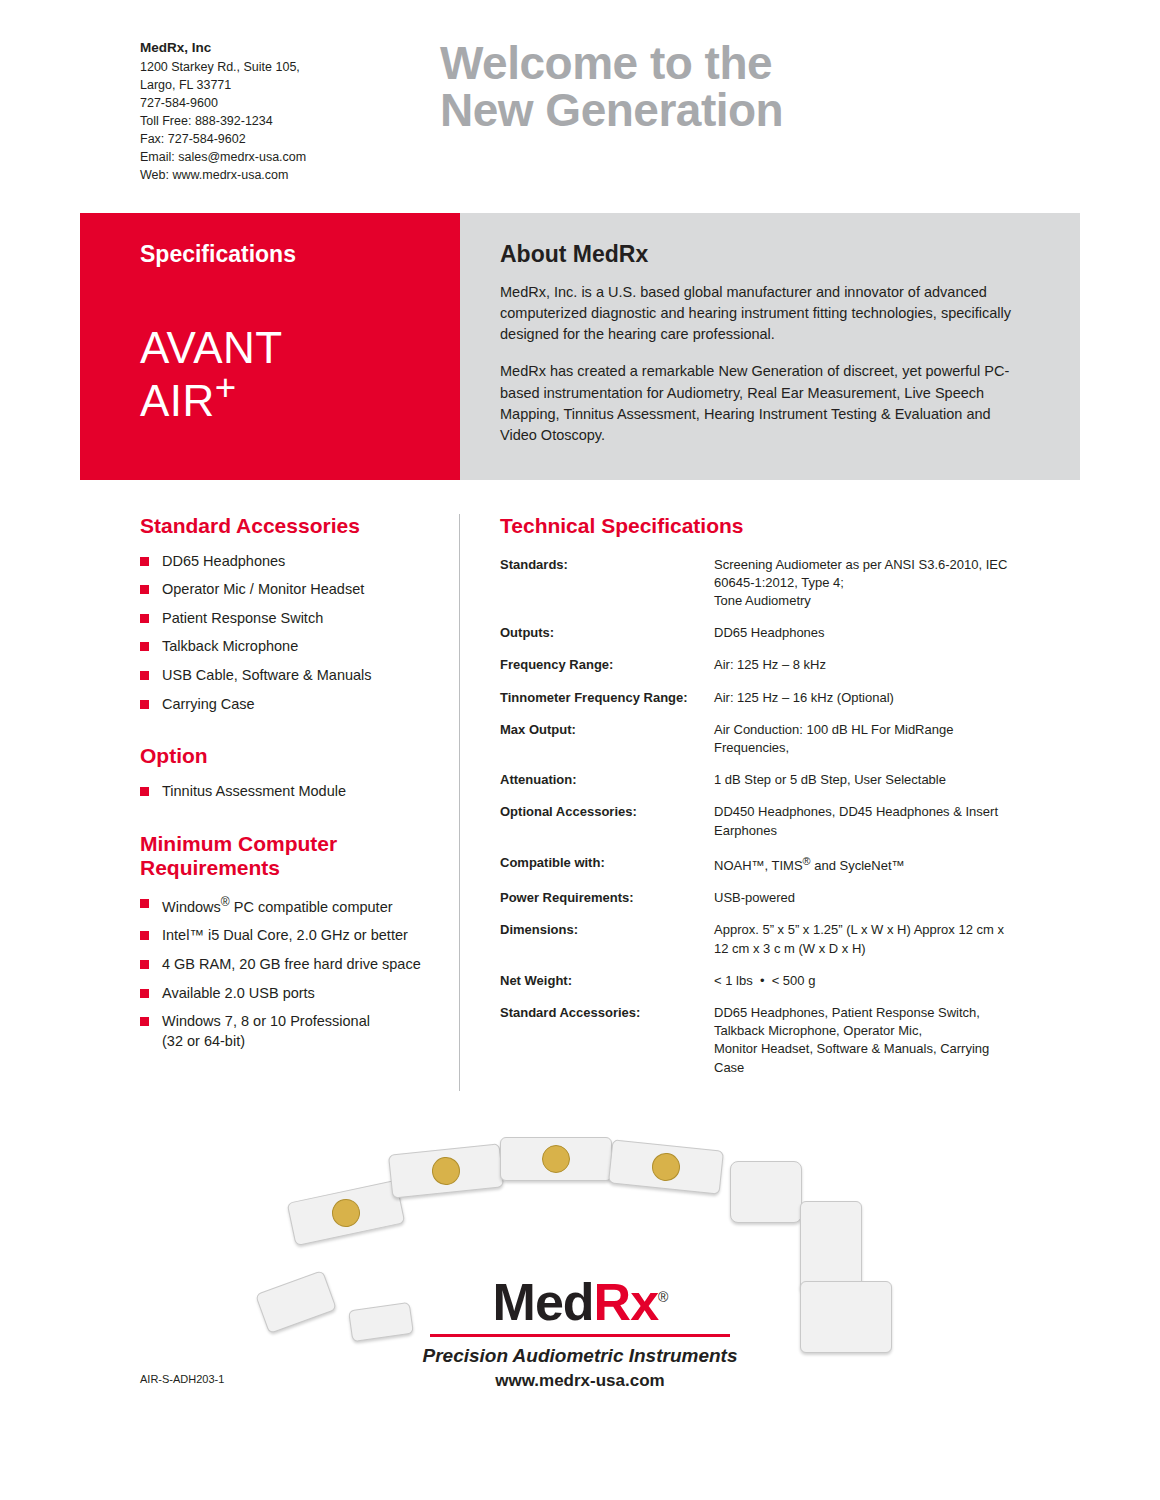MedRx, Inc
1200 Starkey Rd., Suite 105,
Largo, FL 33771
727-584-9600
Toll Free: 888-392-1234
Fax: 727-584-9602
Email: sales@medrx-usa.com
Web: www.medrx-usa.com
Welcome to the
New Generation
Specifications
AVANT
AIR+
About MedRx
MedRx, Inc. is a U.S. based global manufacturer and innovator of advanced computerized diagnostic and hearing instrument fitting technologies, specifically designed for the hearing care professional.
MedRx has created a remarkable New Generation of discreet, yet powerful PC-based instrumentation for Audiometry, Real Ear Measurement, Live Speech Mapping, Tinnitus Assessment, Hearing Instrument Testing & Evaluation and Video Otoscopy.
Standard Accessories
DD65 Headphones
Operator Mic / Monitor Headset
Patient Response Switch
Talkback Microphone
USB Cable, Software & Manuals
Carrying Case
Option
Tinnitus Assessment Module
Minimum Computer
Requirements
Windows® PC compatible computer
Intel™ i5 Dual Core, 2.0 GHz or better
4 GB RAM, 20 GB free hard drive space
Available 2.0 USB ports
Windows 7, 8 or 10 Professional
(32 or 64-bit)
Technical Specifications
| Standards: | Screening Audiometer as per ANSI S3.6-2010, IEC 60645-1:2012, Type 4; Tone Audiometry |
| Outputs: | DD65 Headphones |
| Frequency Range: | Air: 125 Hz – 8 kHz |
| Tinnometer Frequency Range: | Air: 125 Hz – 16 kHz (Optional) |
| Max Output: | Air Conduction: 100 dB HL For MidRange Frequencies, |
| Attenuation: | 1 dB Step or 5 dB Step, User Selectable |
| Optional Accessories: | DD450 Headphones, DD45 Headphones & Insert Earphones |
| Compatible with: | NOAH™, TIMS ® and SycleNet™ |
| Power Requirements: | USB-powered |
| Dimensions: | Approx. 5” x 5” x 1.25” (L x W x H) Approx 12 cm x 12 cm x 3 c m (W x D x H) |
| Net Weight: | < 1 lbs • < 500 g |
| Standard Accessories: | DD65 Headphones, Patient Response Switch, Talkback Microphone, Operator Mic, Monitor Headset, Software & Manuals, Carrying Case |
MedRx®
Precision Audiometric Instruments
www.medrx-usa.com
AIR-S-ADH203-1